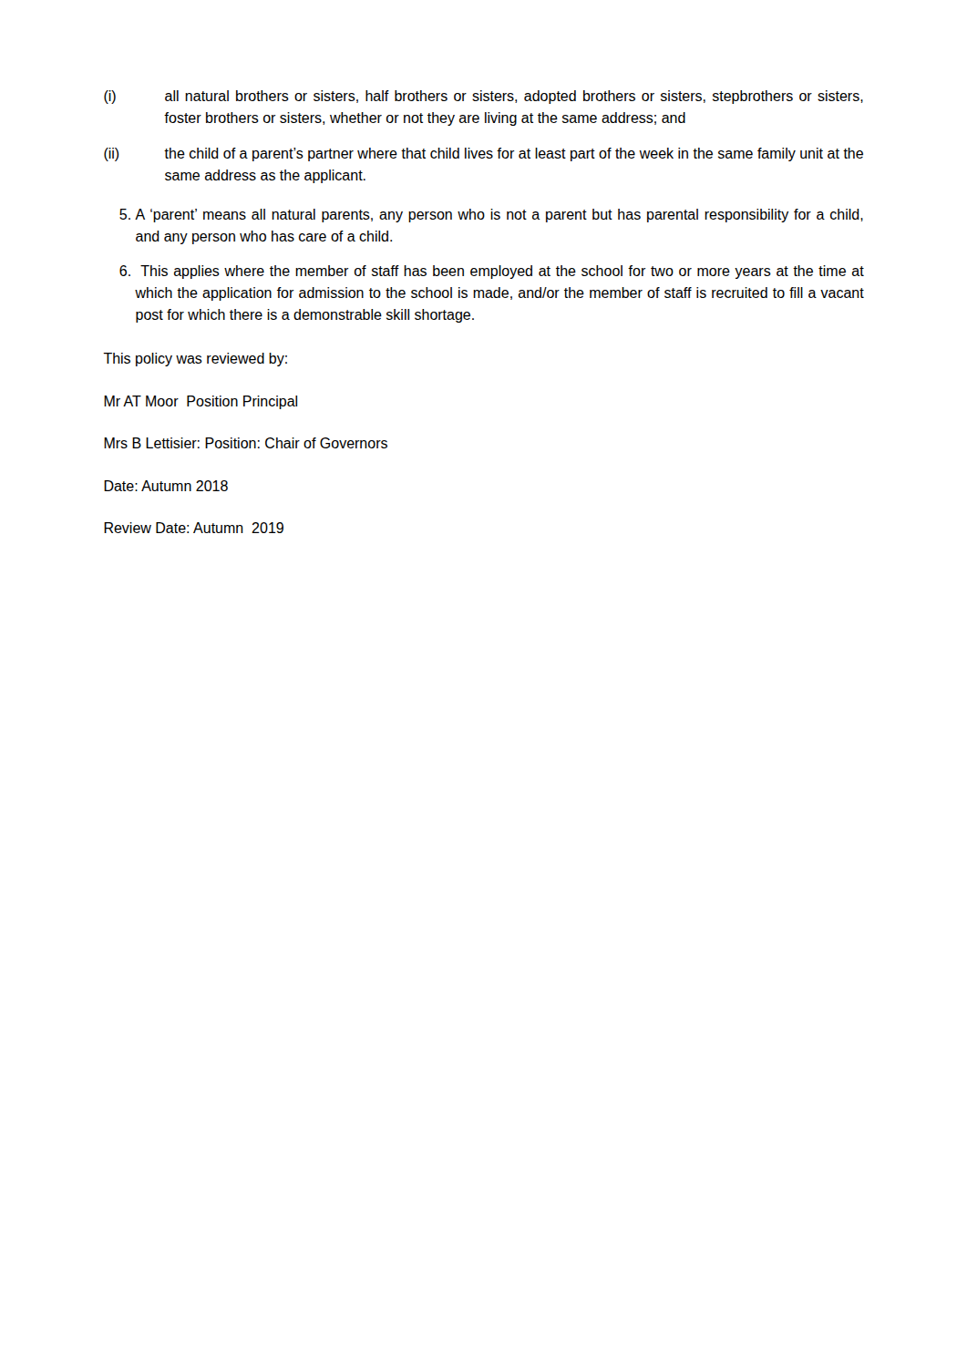(i) all natural brothers or sisters, half brothers or sisters, adopted brothers or sisters, stepbrothers or sisters, foster brothers or sisters, whether or not they are living at the same address; and
(ii) the child of a parent’s partner where that child lives for at least part of the week in the same family unit at the same address as the applicant.
A ‘parent’ means all natural parents, any person who is not a parent but has parental responsibility for a child, and any person who has care of a child.
This applies where the member of staff has been employed at the school for two or more years at the time at which the application for admission to the school is made, and/or the member of staff is recruited to fill a vacant post for which there is a demonstrable skill shortage.
This policy was reviewed by:
Mr AT Moor Position Principal
Mrs B Lettisier: Position: Chair of Governors
Date: Autumn 2018
Review Date: Autumn 2019